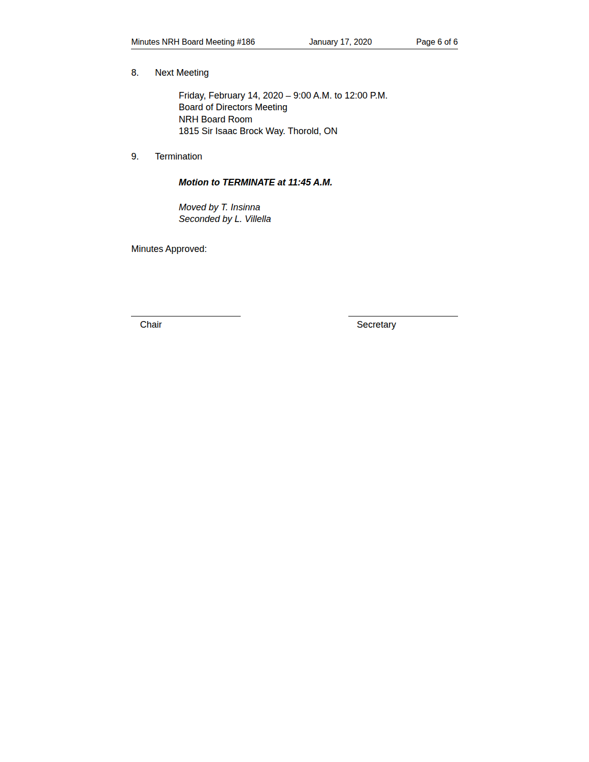Minutes NRH Board Meeting #186 January 17, 2020 Page 6 of 6
8. Next Meeting
Friday, February 14, 2020 – 9:00 A.M. to 12:00 P.M.
Board of Directors Meeting
NRH Board Room
1815 Sir Isaac Brock Way. Thorold, ON
9. Termination
Motion to TERMINATE at 11:45 A.M.
Moved by T. Insinna
Seconded by L. Villella
Minutes Approved:
Chair
Secretary